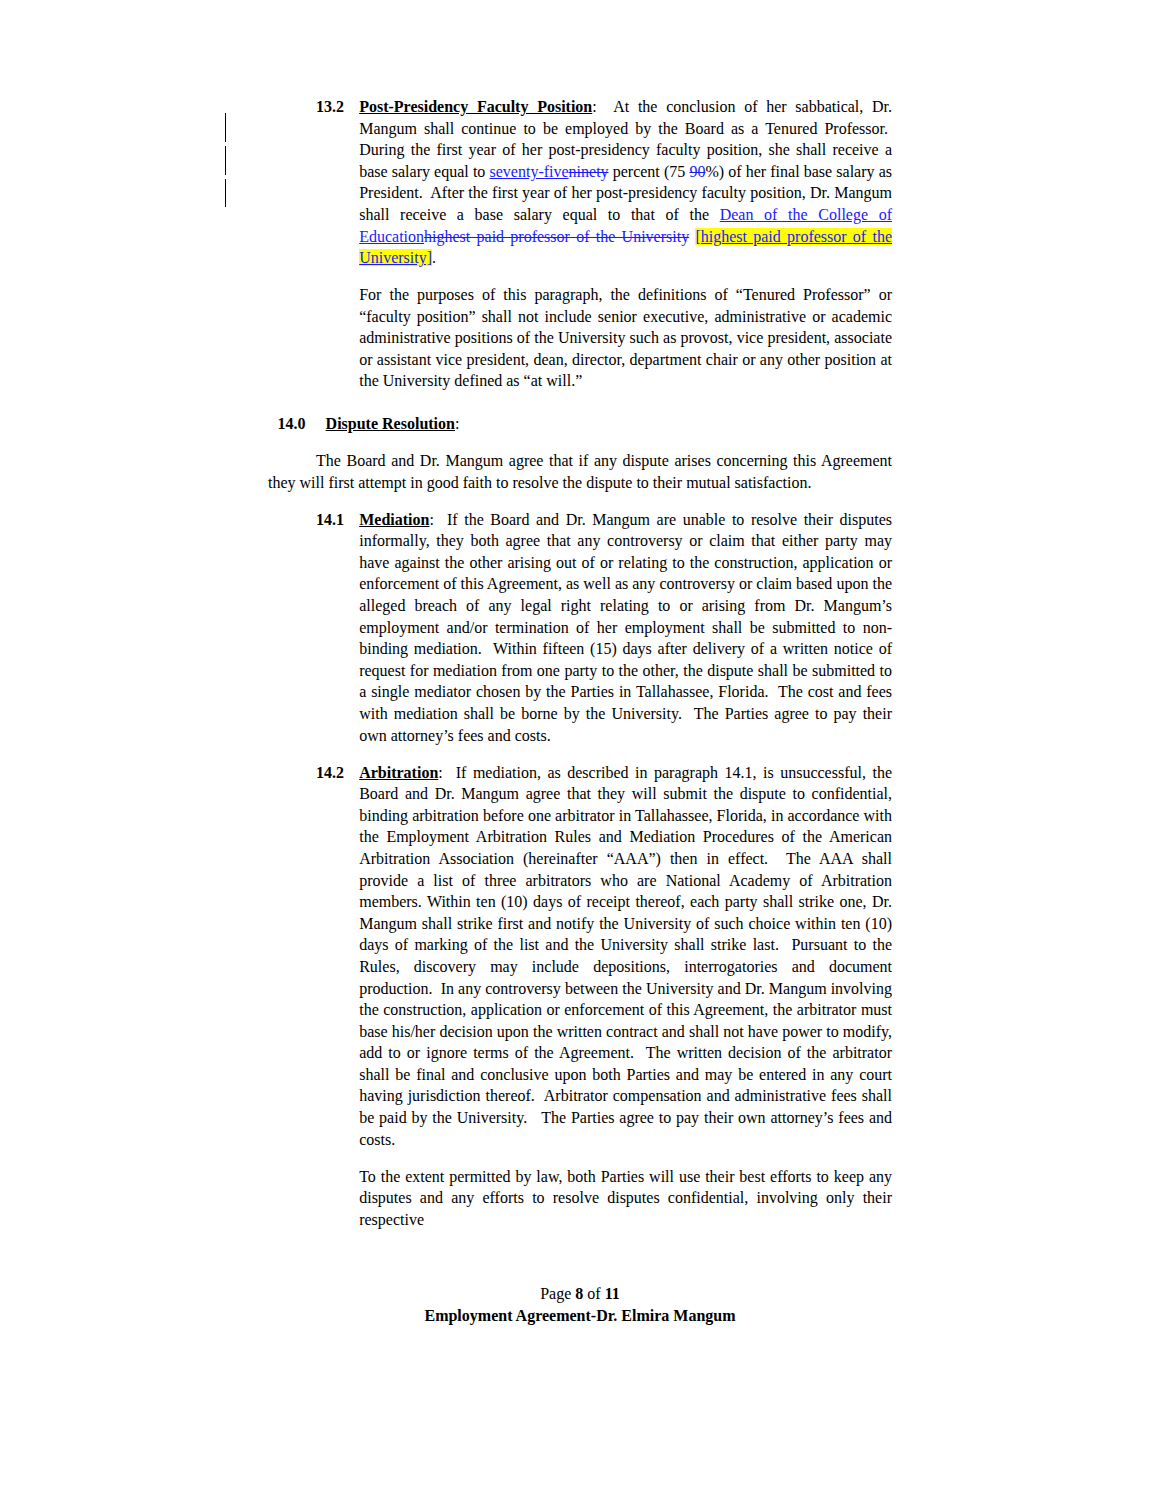13.2
Post-Presidency Faculty Position: At the conclusion of her sabbatical, Dr. Mangum shall continue to be employed by the Board as a Tenured Professor. During the first year of her post-presidency faculty position, she shall receive a base salary equal to seventy-five ninety percent (75 90%) of her final base salary as President. After the first year of her post-presidency faculty position, Dr. Mangum shall receive a base salary equal to that of the Dean of the College of Education highest paid professor of the University [highest paid professor of the University].
For the purposes of this paragraph, the definitions of “Tenured Professor” or “faculty position” shall not include senior executive, administrative or academic administrative positions of the University such as provost, vice president, associate or assistant vice president, dean, director, department chair or any other position at the University defined as “at will.”
14.0
Dispute Resolution:
The Board and Dr. Mangum agree that if any dispute arises concerning this Agreement they will first attempt in good faith to resolve the dispute to their mutual satisfaction.
14.1
Mediation: If the Board and Dr. Mangum are unable to resolve their disputes informally, they both agree that any controversy or claim that either party may have against the other arising out of or relating to the construction, application or enforcement of this Agreement, as well as any controversy or claim based upon the alleged breach of any legal right relating to or arising from Dr. Mangum’s employment and/or termination of her employment shall be submitted to non-binding mediation. Within fifteen (15) days after delivery of a written notice of request for mediation from one party to the other, the dispute shall be submitted to a single mediator chosen by the Parties in Tallahassee, Florida. The cost and fees with mediation shall be borne by the University. The Parties agree to pay their own attorney’s fees and costs.
14.2
Arbitration: If mediation, as described in paragraph 14.1, is unsuccessful, the Board and Dr. Mangum agree that they will submit the dispute to confidential, binding arbitration before one arbitrator in Tallahassee, Florida, in accordance with the Employment Arbitration Rules and Mediation Procedures of the American Arbitration Association (hereinafter “AAA”) then in effect. The AAA shall provide a list of three arbitrators who are National Academy of Arbitration members. Within ten (10) days of receipt thereof, each party shall strike one, Dr. Mangum shall strike first and notify the University of such choice within ten (10) days of marking of the list and the University shall strike last. Pursuant to the Rules, discovery may include depositions, interrogatories and document production. In any controversy between the University and Dr. Mangum involving the construction, application or enforcement of this Agreement, the arbitrator must base his/her decision upon the written contract and shall not have power to modify, add to or ignore terms of the Agreement. The written decision of the arbitrator shall be final and conclusive upon both Parties and may be entered in any court having jurisdiction thereof. Arbitrator compensation and administrative fees shall be paid by the University. The Parties agree to pay their own attorney’s fees and costs.
To the extent permitted by law, both Parties will use their best efforts to keep any disputes and any efforts to resolve disputes confidential, involving only their respective
Page 8 of 11
Employment Agreement-Dr. Elmira Mangum